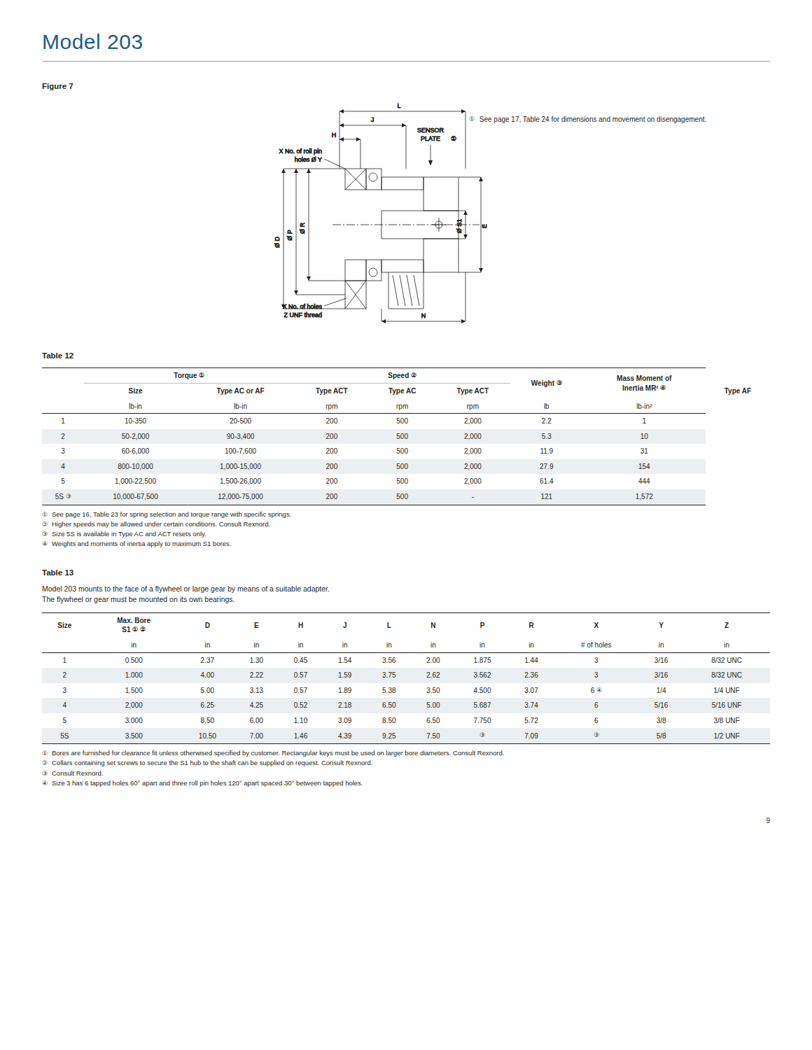Model 203
Figure 7
① See page 17, Table 24 for dimensions and movement on disengagement.
L J H SENSOR PLATE ① X No. of roll pin holes Ø Y Ø D Ø P Ø R Ø S1 E N X No. of holes Z UNF thread
Table 12
| | Torque ① | Speed ② | Weight ③ | Mass Moment of Inertia MR² ④ |
| --- | --- | --- | --- | --- |
| Size | Type AC or AF | Type ACT | Type AC | Type ACT | Type AF |
| | lb-in | lb-in | rpm | rpm | rpm | lb | lb-in² |
| 1 | 10-350 | 20-500 | 200 | 500 | 2,000 | 2.2 | 1 |
| 2 | 50-2,000 | 90-3,400 | 200 | 500 | 2,000 | 5.3 | 10 |
| 3 | 60-6,000 | 100-7,600 | 200 | 500 | 2,000 | 11.9 | 31 |
| 4 | 800-10,000 | 1,000-15,000 | 200 | 500 | 2,000 | 27.9 | 154 |
| 5 | 1,000-22,500 | 1,500-26,000 | 200 | 500 | 2,000 | 61.4 | 444 |
| 5S ③ | 10,000-67,500 | 12,000-75,000 | 200 | 500 | - | 121 | 1,572 |
① See page 16, Table 23 for spring selection and torque range with specific springs.
② Higher speeds may be allowed under certain conditions. Consult Rexnord.
③ Size 5S is available in Type AC and ACT resets only.
④ Weights and moments of inertia apply to maximum S1 bores.
Table 13
Model 203 mounts to the face of a flywheel or large gear by means of a suitable adapter.
The flywheel or gear must be mounted on its own bearings.
| Size | Max. Bore S1 ① ② | D | E | H | J | L | N | P | R | X | Y | Z |
| --- | --- | --- | --- | --- | --- | --- | --- | --- | --- | --- | --- | --- |
| | in | in | in | in | in | in | in | in | in | # of holes | in | in |
| 1 | 0.500 | 2.37 | 1.30 | 0.45 | 1.54 | 3.56 | 2.00 | 1.875 | 1.44 | 3 | 3/16 | 8/32 UNC |
| 2 | 1.000 | 4.00 | 2.22 | 0.57 | 1.59 | 3.75 | 2.62 | 3.562 | 2.36 | 3 | 3/16 | 8/32 UNC |
| 3 | 1.500 | 5.00 | 3.13 | 0.57 | 1.89 | 5.38 | 3.50 | 4.500 | 3.07 | 6 ④ | 1/4 | 1/4 UNF |
| 4 | 2.000 | 6.25 | 4.25 | 0.52 | 2.18 | 6.50 | 5.00 | 5.687 | 3.74 | 6 | 5/16 | 5/16 UNF |
| 5 | 3.000 | 8.50 | 6.00 | 1.10 | 3.09 | 8.50 | 6.50 | 7.750 | 5.72 | 6 | 3/8 | 3/8 UNF |
| 5S | 3.500 | 10.50 | 7.00 | 1.46 | 4.39 | 9.25 | 7.50 | ③ | 7.09 | ③ | 5/8 | 1/2 UNF |
① Bores are furnished for clearance fit unless otherwised specified by customer. Rectangular keys must be used on larger bore diameters. Consult Rexnord.
② Collars containing set screws to secure the S1 hub to the shaft can be supplied on request. Consult Rexnord.
③ Consult Rexnord.
④ Size 3 has 6 tapped holes 60° apart and three roll pin holes 120° apart spaced 30° between tapped holes.
9